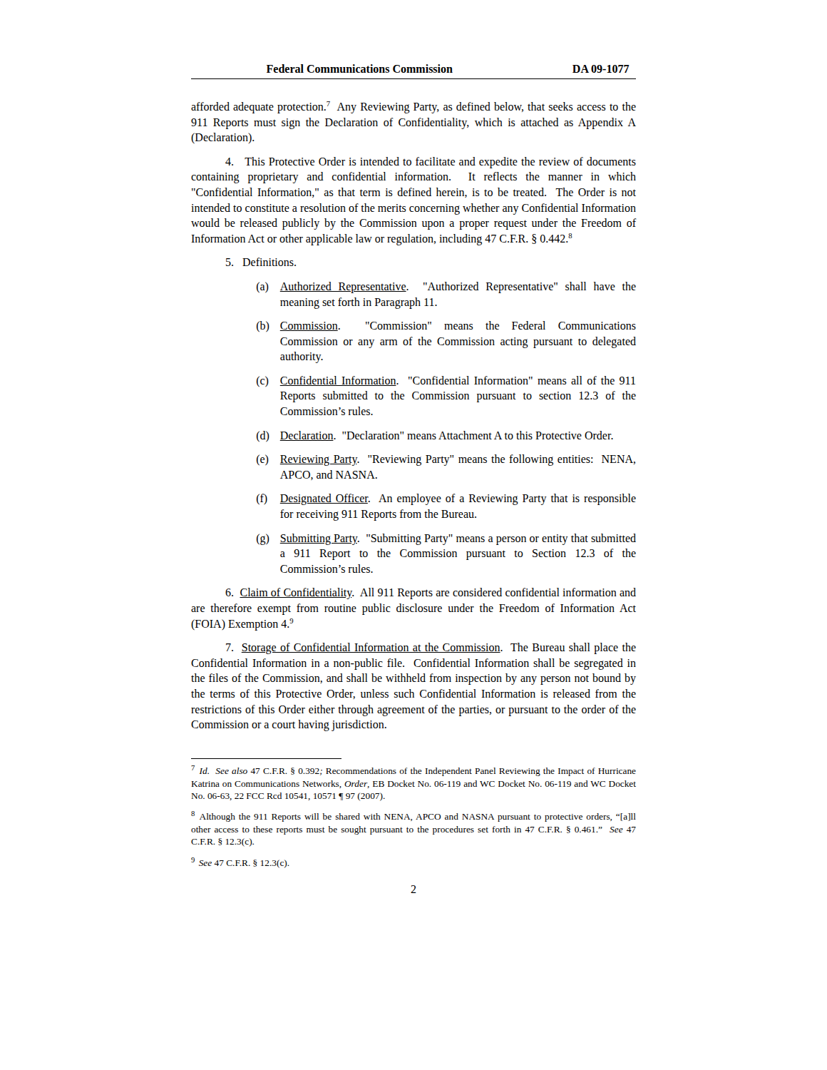Federal Communications Commission DA 09-1077
afforded adequate protection.7 Any Reviewing Party, as defined below, that seeks access to the 911 Reports must sign the Declaration of Confidentiality, which is attached as Appendix A (Declaration).
4. This Protective Order is intended to facilitate and expedite the review of documents containing proprietary and confidential information. It reflects the manner in which "Confidential Information," as that term is defined herein, is to be treated. The Order is not intended to constitute a resolution of the merits concerning whether any Confidential Information would be released publicly by the Commission upon a proper request under the Freedom of Information Act or other applicable law or regulation, including 47 C.F.R. § 0.442.8
5. Definitions.
(a) Authorized Representative. "Authorized Representative" shall have the meaning set forth in Paragraph 11.
(b) Commission. "Commission" means the Federal Communications Commission or any arm of the Commission acting pursuant to delegated authority.
(c) Confidential Information. "Confidential Information" means all of the 911 Reports submitted to the Commission pursuant to section 12.3 of the Commission’s rules.
(d) Declaration. "Declaration" means Attachment A to this Protective Order.
(e) Reviewing Party. "Reviewing Party" means the following entities: NENA, APCO, and NASNA.
(f) Designated Officer. An employee of a Reviewing Party that is responsible for receiving 911 Reports from the Bureau.
(g) Submitting Party. "Submitting Party" means a person or entity that submitted a 911 Report to the Commission pursuant to Section 12.3 of the Commission’s rules.
6. Claim of Confidentiality. All 911 Reports are considered confidential information and are therefore exempt from routine public disclosure under the Freedom of Information Act (FOIA) Exemption 4.9
7. Storage of Confidential Information at the Commission. The Bureau shall place the Confidential Information in a non-public file. Confidential Information shall be segregated in the files of the Commission, and shall be withheld from inspection by any person not bound by the terms of this Protective Order, unless such Confidential Information is released from the restrictions of this Order either through agreement of the parties, or pursuant to the order of the Commission or a court having jurisdiction.
7 Id. See also 47 C.F.R. § 0.392; Recommendations of the Independent Panel Reviewing the Impact of Hurricane Katrina on Communications Networks, Order, EB Docket No. 06-119 and WC Docket No. 06-119 and WC Docket No. 06-63, 22 FCC Rcd 10541, 10571 ¶ 97 (2007).
8 Although the 911 Reports will be shared with NENA, APCO and NASNA pursuant to protective orders, “[a]ll other access to these reports must be sought pursuant to the procedures set forth in 47 C.F.R. § 0.461.” See 47 C.F.R. § 12.3(c).
9 See 47 C.F.R. § 12.3(c).
2